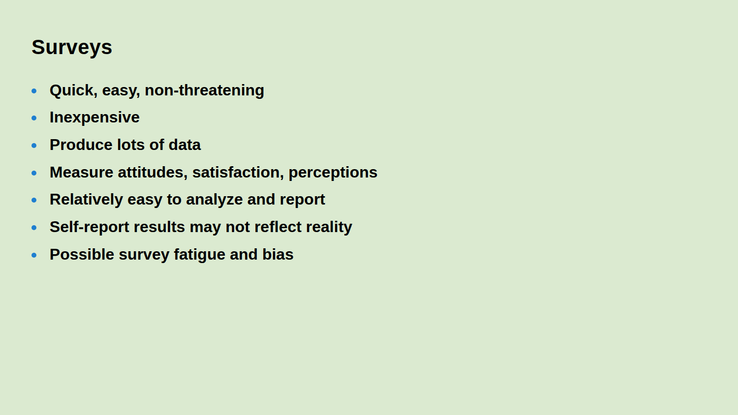Surveys
Quick, easy, non-threatening
Inexpensive
Produce lots of data
Measure attitudes, satisfaction, perceptions
Relatively easy to analyze and report
Self-report results may not reflect reality
Possible survey fatigue and bias